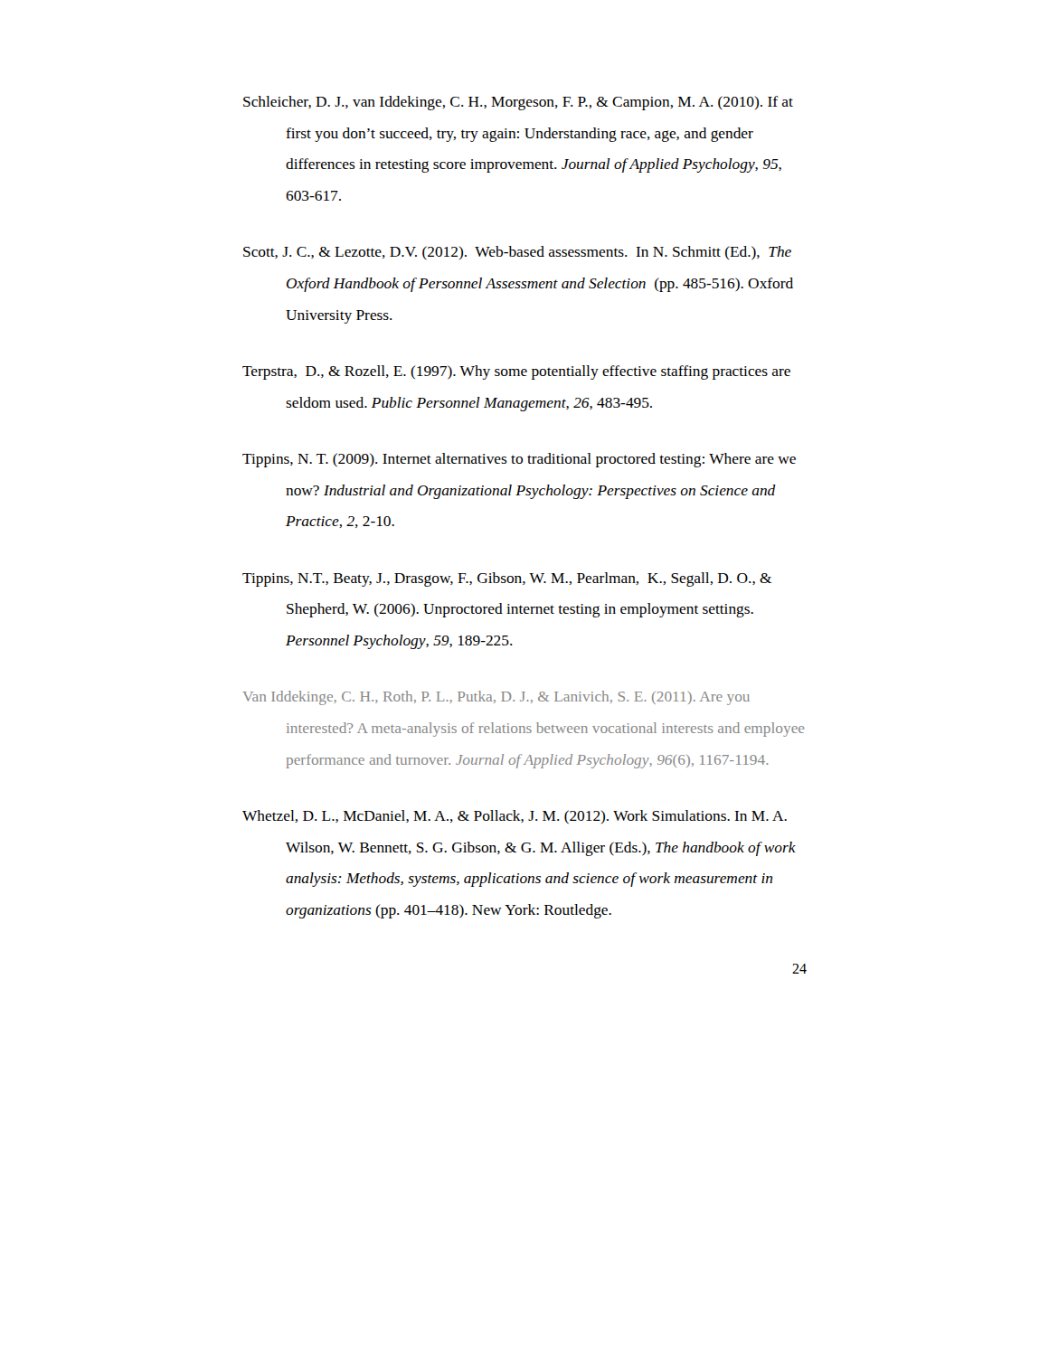Schleicher, D. J., van Iddekinge, C. H., Morgeson, F. P., & Campion, M. A. (2010). If at first you don’t succeed, try, try again: Understanding race, age, and gender differences in retesting score improvement. Journal of Applied Psychology, 95, 603-617.
Scott, J. C., & Lezotte, D.V. (2012). Web-based assessments. In N. Schmitt (Ed.), The Oxford Handbook of Personnel Assessment and Selection (pp. 485-516). Oxford University Press.
Terpstra, D., & Rozell, E. (1997). Why some potentially effective staffing practices are seldom used. Public Personnel Management, 26, 483-495.
Tippins, N. T. (2009). Internet alternatives to traditional proctored testing: Where are we now? Industrial and Organizational Psychology: Perspectives on Science and Practice, 2, 2-10.
Tippins, N.T., Beaty, J., Drasgow, F., Gibson, W. M., Pearlman, K., Segall, D. O., & Shepherd, W. (2006). Unproctored internet testing in employment settings. Personnel Psychology, 59, 189-225.
Van Iddekinge, C. H., Roth, P. L., Putka, D. J., & Lanivich, S. E. (2011). Are you interested? A meta-analysis of relations between vocational interests and employee performance and turnover. Journal of Applied Psychology, 96(6), 1167-1194.
Whetzel, D. L., McDaniel, M. A., & Pollack, J. M. (2012). Work Simulations. In M. A. Wilson, W. Bennett, S. G. Gibson, & G. M. Alliger (Eds.), The handbook of work analysis: Methods, systems, applications and science of work measurement in organizations (pp. 401–418). New York: Routledge.
24